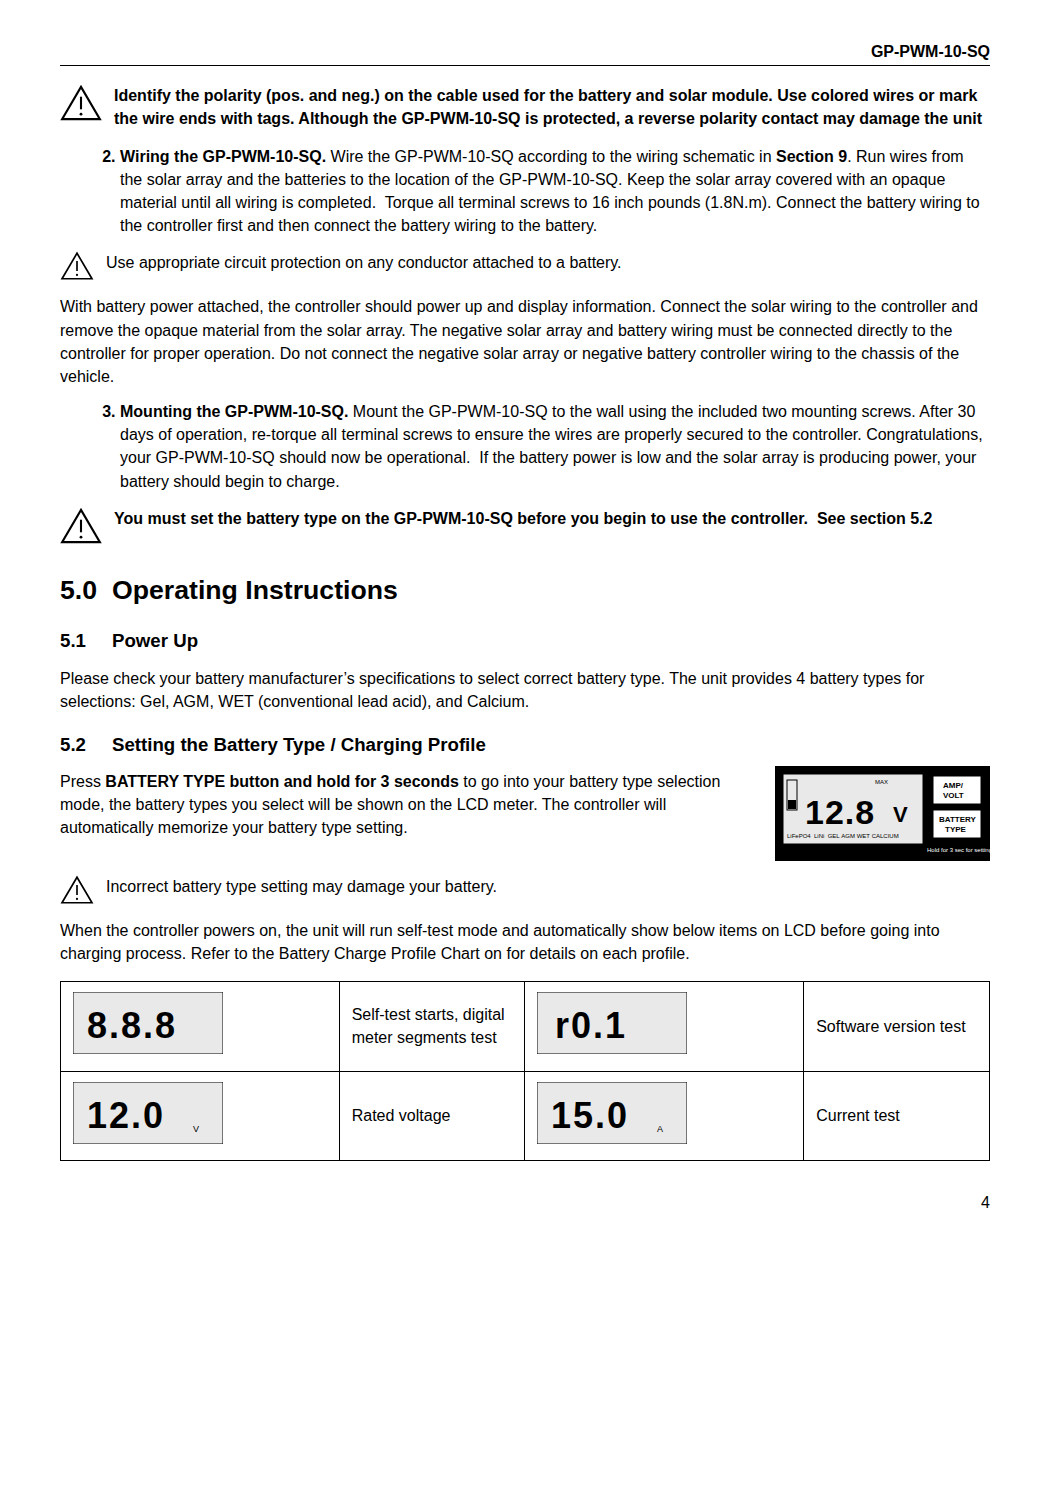GP-PWM-10-SQ
Identify the polarity (pos. and neg.) on the cable used for the battery and solar module. Use colored wires or mark the wire ends with tags. Although the GP-PWM-10-SQ is protected, a reverse polarity contact may damage the unit
Wiring the GP-PWM-10-SQ. Wire the GP-PWM-10-SQ according to the wiring schematic in Section 9. Run wires from the solar array and the batteries to the location of the GP-PWM-10-SQ. Keep the solar array covered with an opaque material until all wiring is completed. Torque all terminal screws to 16 inch pounds (1.8N.m). Connect the battery wiring to the controller first and then connect the battery wiring to the battery.
Use appropriate circuit protection on any conductor attached to a battery.
With battery power attached, the controller should power up and display information. Connect the solar wiring to the controller and remove the opaque material from the solar array. The negative solar array and battery wiring must be connected directly to the controller for proper operation. Do not connect the negative solar array or negative battery controller wiring to the chassis of the vehicle.
Mounting the GP-PWM-10-SQ. Mount the GP-PWM-10-SQ to the wall using the included two mounting screws. After 30 days of operation, re-torque all terminal screws to ensure the wires are properly secured to the controller. Congratulations, your GP-PWM-10-SQ should now be operational. If the battery power is low and the solar array is producing power, your battery should begin to charge.
You must set the battery type on the GP-PWM-10-SQ before you begin to use the controller. See section 5.2
5.0 Operating Instructions
5.1 Power Up
Please check your battery manufacturer’s specifications to select correct battery type. The unit provides 4 battery types for selections: Gel, AGM, WET (conventional lead acid), and Calcium.
5.2 Setting the Battery Type / Charging Profile
12.8 V LiFePO4 LiNi GEL AGM WET CALCIUM MAX AMP/ VOLT BATTERY TYPE Hold for 3 sec for settings
Press BATTERY TYPE button and hold for 3 seconds to go into your battery type selection mode, the battery types you select will be shown on the LCD meter. The controller will automatically memorize your battery type setting.
Incorrect battery type setting may damage your battery.
When the controller powers on, the unit will run self-test mode and automatically show below items on LCD before going into charging process. Refer to the Battery Charge Profile Chart on for details on each profile.
| 8.8.8 | Self-test starts, digital meter segments test | r0.1 | Software version test |
| 12.0 V | Rated voltage | 15.0 A | Current test |
4